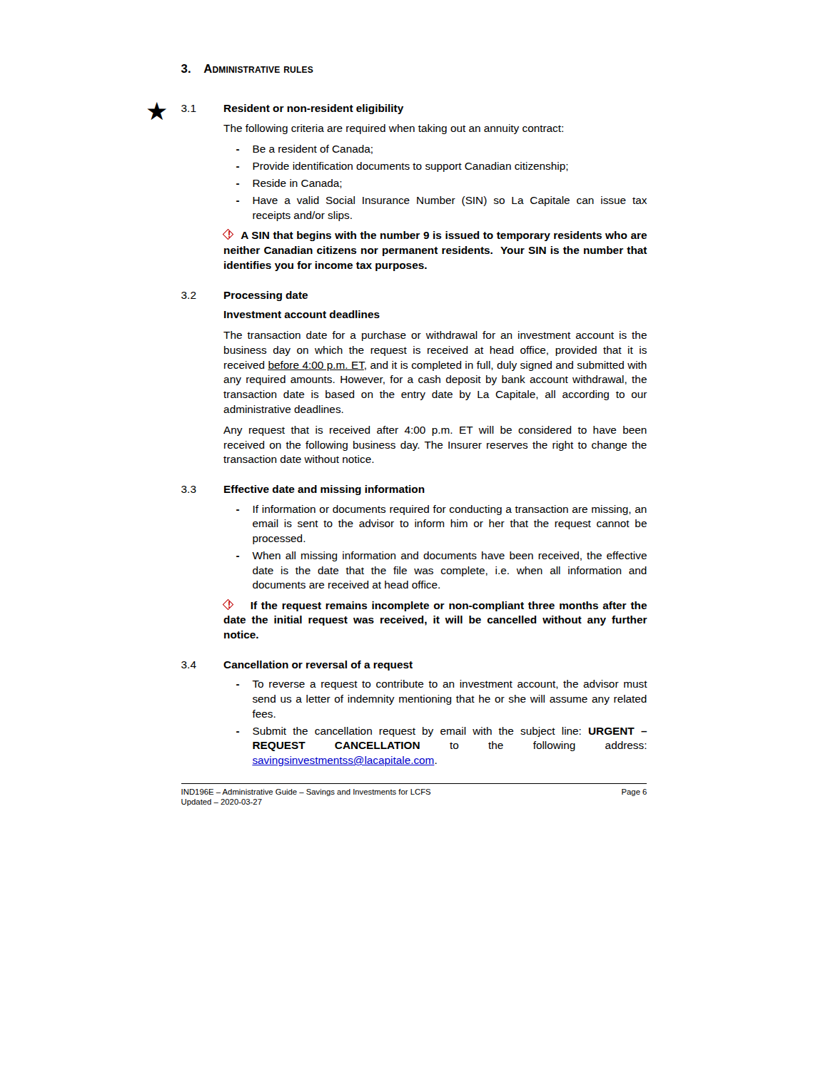3. Administrative rules
★
3.1
Resident or non-resident eligibility
The following criteria are required when taking out an annuity contract:
Be a resident of Canada;
Provide identification documents to support Canadian citizenship;
Reside in Canada;
Have a valid Social Insurance Number (SIN) so La Capitale can issue tax receipts and/or slips.
! A SIN that begins with the number 9 is issued to temporary residents who are neither Canadian citizens nor permanent residents. Your SIN is the number that identifies you for income tax purposes.
3.2
Processing date
Investment account deadlines
The transaction date for a purchase or withdrawal for an investment account is the business day on which the request is received at head office, provided that it is received before 4:00 p.m. ET, and it is completed in full, duly signed and submitted with any required amounts. However, for a cash deposit by bank account withdrawal, the transaction date is based on the entry date by La Capitale, all according to our administrative deadlines.
Any request that is received after 4:00 p.m. ET will be considered to have been received on the following business day. The Insurer reserves the right to change the transaction date without notice.
3.3
Effective date and missing information
If information or documents required for conducting a transaction are missing, an email is sent to the advisor to inform him or her that the request cannot be processed.
When all missing information and documents have been received, the effective date is the date that the file was complete, i.e. when all information and documents are received at head office.
! If the request remains incomplete or non-compliant three months after the date the initial request was received, it will be cancelled without any further notice.
3.4
Cancellation or reversal of a request
To reverse a request to contribute to an investment account, the advisor must send us a letter of indemnity mentioning that he or she will assume any related fees.
Submit the cancellation request by email with the subject line: URGENT – REQUEST CANCELLATION to the following address: savingsinvestmentss@lacapitale.com.
IND196E – Administrative Guide – Savings and Investments for LCFS
Updated – 2020-03-27
Page 6